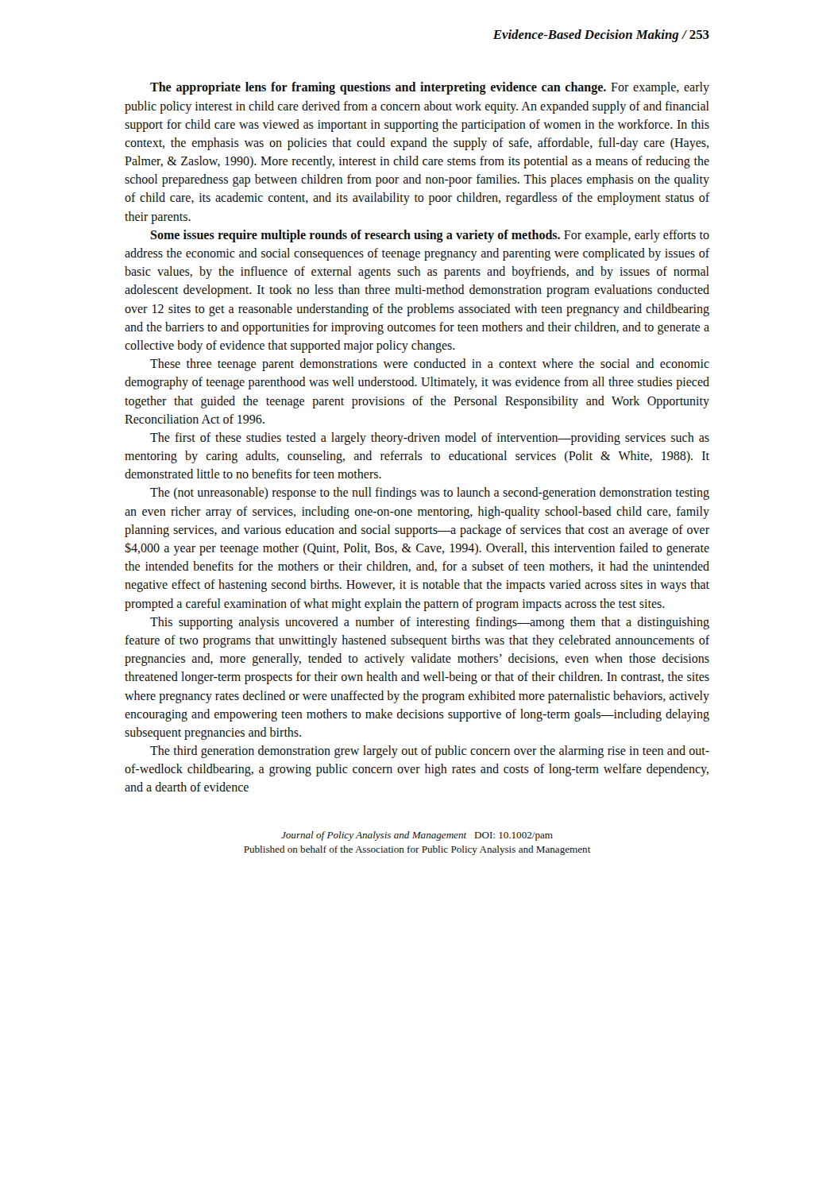Evidence-Based Decision Making / 253
The appropriate lens for framing questions and interpreting evidence can change. For example, early public policy interest in child care derived from a concern about work equity. An expanded supply of and financial support for child care was viewed as important in supporting the participation of women in the workforce. In this context, the emphasis was on policies that could expand the supply of safe, affordable, full-day care (Hayes, Palmer, & Zaslow, 1990). More recently, interest in child care stems from its potential as a means of reducing the school preparedness gap between children from poor and non-poor families. This places emphasis on the quality of child care, its academic content, and its availability to poor children, regardless of the employment status of their parents.
Some issues require multiple rounds of research using a variety of methods. For example, early efforts to address the economic and social consequences of teenage pregnancy and parenting were complicated by issues of basic values, by the influence of external agents such as parents and boyfriends, and by issues of normal adolescent development. It took no less than three multi-method demonstration program evaluations conducted over 12 sites to get a reasonable understanding of the problems associated with teen pregnancy and childbearing and the barriers to and opportunities for improving outcomes for teen mothers and their children, and to generate a collective body of evidence that supported major policy changes.
These three teenage parent demonstrations were conducted in a context where the social and economic demography of teenage parenthood was well understood. Ultimately, it was evidence from all three studies pieced together that guided the teenage parent provisions of the Personal Responsibility and Work Opportunity Reconciliation Act of 1996.
The first of these studies tested a largely theory-driven model of intervention—providing services such as mentoring by caring adults, counseling, and referrals to educational services (Polit & White, 1988). It demonstrated little to no benefits for teen mothers.
The (not unreasonable) response to the null findings was to launch a second-generation demonstration testing an even richer array of services, including one-on-one mentoring, high-quality school-based child care, family planning services, and various education and social supports—a package of services that cost an average of over $4,000 a year per teenage mother (Quint, Polit, Bos, & Cave, 1994). Overall, this intervention failed to generate the intended benefits for the mothers or their children, and, for a subset of teen mothers, it had the unintended negative effect of hastening second births. However, it is notable that the impacts varied across sites in ways that prompted a careful examination of what might explain the pattern of program impacts across the test sites.
This supporting analysis uncovered a number of interesting findings—among them that a distinguishing feature of two programs that unwittingly hastened subsequent births was that they celebrated announcements of pregnancies and, more generally, tended to actively validate mothers’ decisions, even when those decisions threatened longer-term prospects for their own health and well-being or that of their children. In contrast, the sites where pregnancy rates declined or were unaffected by the program exhibited more paternalistic behaviors, actively encouraging and empowering teen mothers to make decisions supportive of long-term goals—including delaying subsequent pregnancies and births.
The third generation demonstration grew largely out of public concern over the alarming rise in teen and out-of-wedlock childbearing, a growing public concern over high rates and costs of long-term welfare dependency, and a dearth of evidence
Journal of Policy Analysis and Management DOI: 10.1002/pam
Published on behalf of the Association for Public Policy Analysis and Management